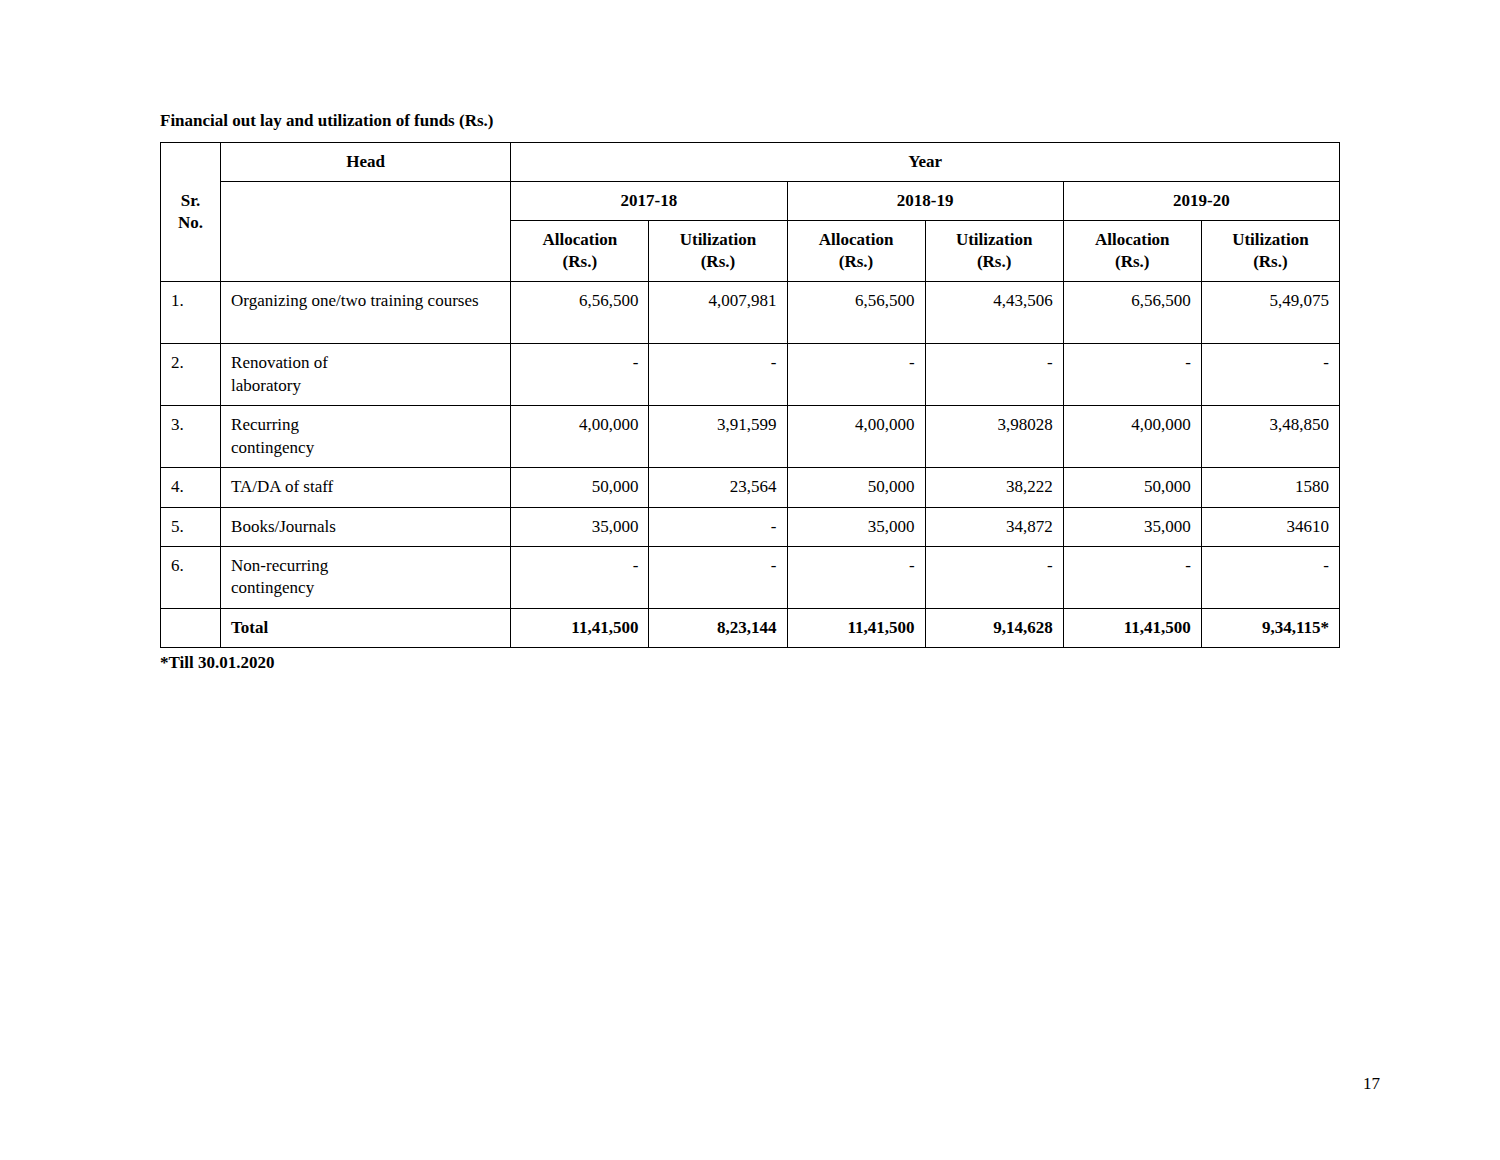Financial out lay and utilization of funds (Rs.)
| Sr. No. | Head | Year |
| --- | --- | --- |
| | 2017-18 | 2018-19 | 2019-20 |
| Allocation (Rs.) | Utilization (Rs.) | Allocation (Rs.) | Utilization (Rs.) | Allocation (Rs.) | Utilization (Rs.) |
| 1. | Organizing one/two training courses | 6,56,500 | 4,007,981 | 6,56,500 | 4,43,506 | 6,56,500 | 5,49,075 |
| 2. | Renovation of laboratory | - | - | - | - | - | - |
| 3. | Recurring contingency | 4,00,000 | 3,91,599 | 4,00,000 | 3,98028 | 4,00,000 | 3,48,850 |
| 4. | TA/DA of staff | 50,000 | 23,564 | 50,000 | 38,222 | 50,000 | 1580 |
| 5. | Books/Journals | 35,000 | - | 35,000 | 34,872 | 35,000 | 34610 |
| 6. | Non-recurring contingency | - | - | - | - | - | - |
| | Total | 11,41,500 | 8,23,144 | 11,41,500 | 9,14,628 | 11,41,500 | 9,34,115* |
*Till 30.01.2020
17